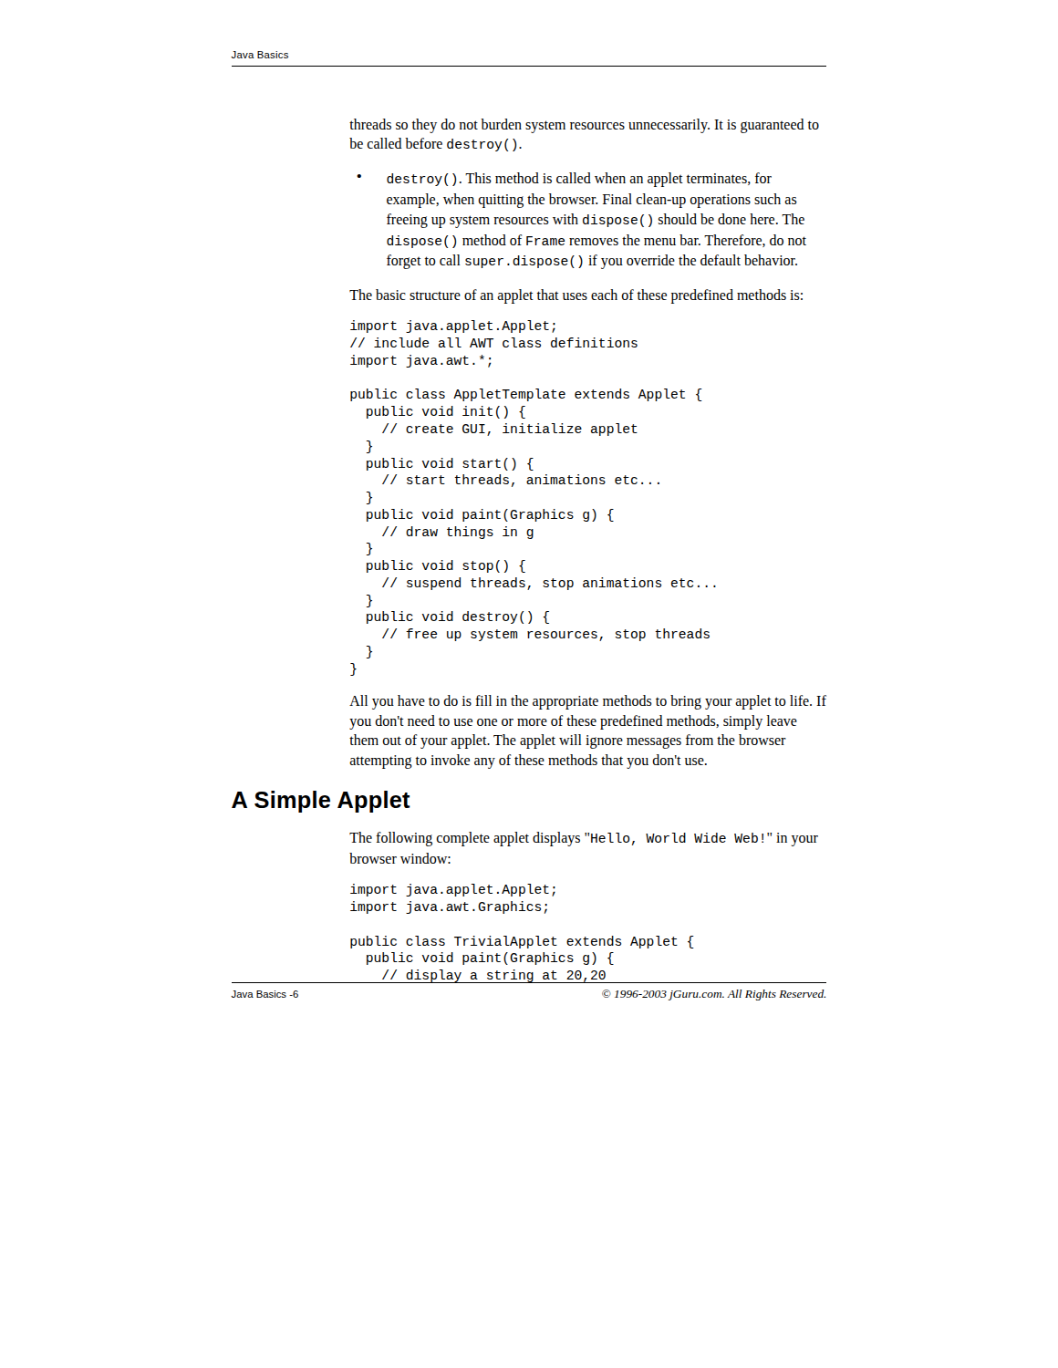Java Basics
threads so they do not burden system resources unnecessarily. It is guaranteed to be called before destroy().
destroy(). This method is called when an applet terminates, for example, when quitting the browser. Final clean-up operations such as freeing up system resources with dispose() should be done here. The dispose() method of Frame removes the menu bar. Therefore, do not forget to call super.dispose() if you override the default behavior.
The basic structure of an applet that uses each of these predefined methods is:
import java.applet.Applet;
// include all AWT class definitions
import java.awt.*;

public class AppletTemplate extends Applet {
  public void init() {
    // create GUI, initialize applet
  }
  public void start() {
    // start threads, animations etc...
  }
  public void paint(Graphics g) {
    // draw things in g
  }
  public void stop() {
    // suspend threads, stop animations etc...
  }
  public void destroy() {
    // free up system resources, stop threads
  }
}
All you have to do is fill in the appropriate methods to bring your applet to life. If you don't need to use one or more of these predefined methods, simply leave them out of your applet. The applet will ignore messages from the browser attempting to invoke any of these methods that you don't use.
A Simple Applet
The following complete applet displays "Hello, World Wide Web!" in your browser window:
import java.applet.Applet;
import java.awt.Graphics;

public class TrivialApplet extends Applet {
  public void paint(Graphics g) {
    // display a string at 20,20
Java Basics -6
© 1996-2003 jGuru.com. All Rights Reserved.